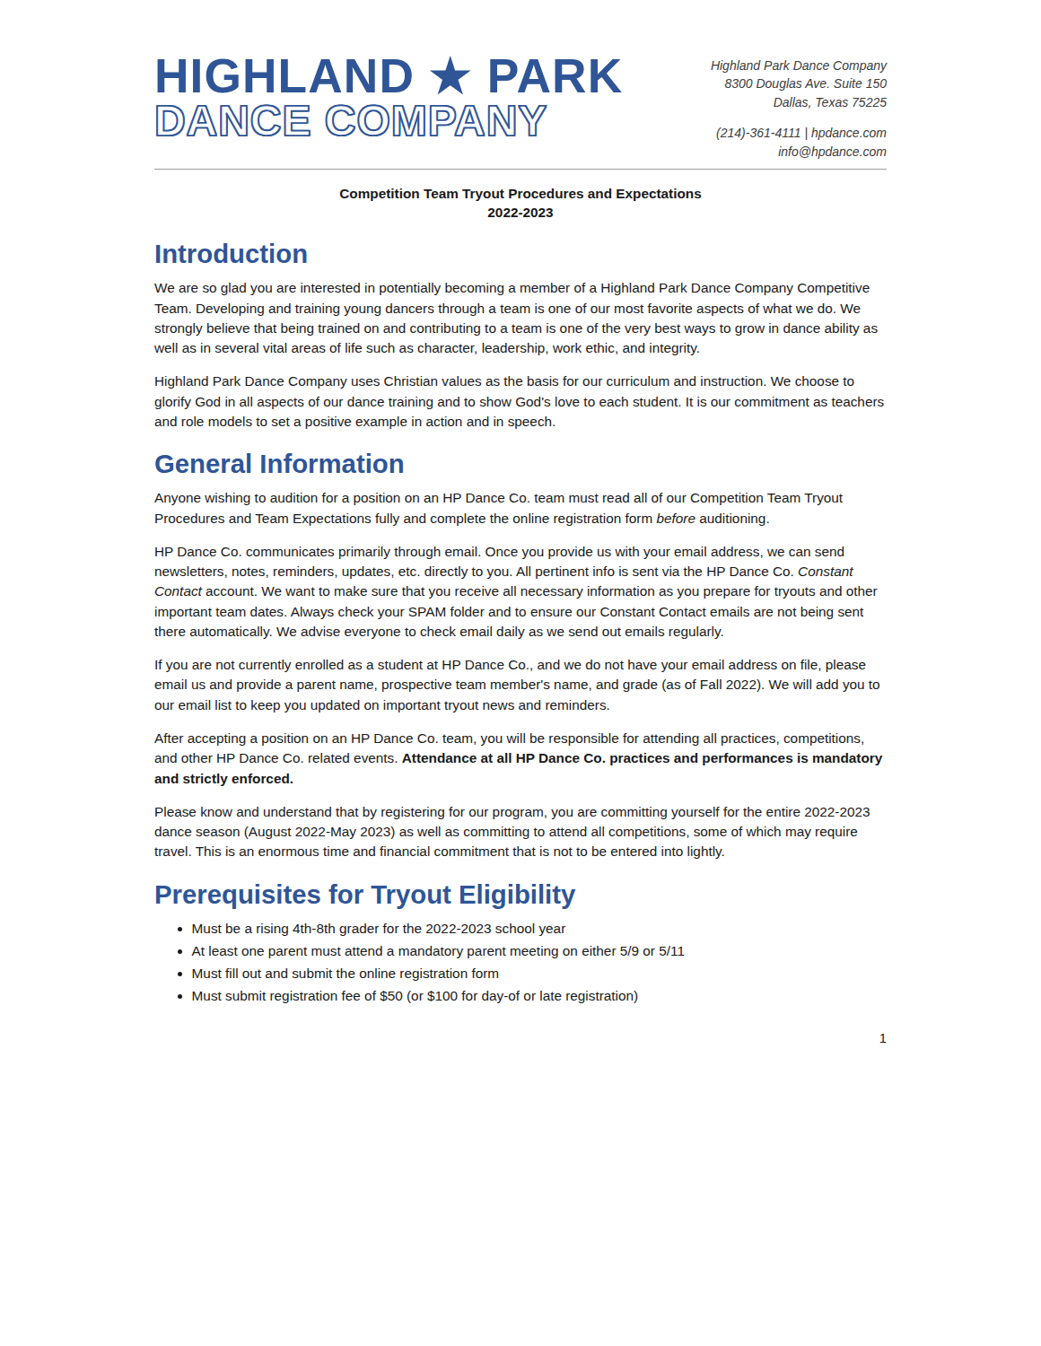HIGHLAND ★ PARK
DANCE COMPANY
Highland Park Dance Company
8300 Douglas Ave. Suite 150
Dallas, Texas 75225
(214)-361-4111 | hpdance.com
info@hpdance.com
Competition Team Tryout Procedures and Expectations
2022-2023
Introduction
We are so glad you are interested in potentially becoming a member of a Highland Park Dance Company Competitive Team. Developing and training young dancers through a team is one of our most favorite aspects of what we do. We strongly believe that being trained on and contributing to a team is one of the very best ways to grow in dance ability as well as in several vital areas of life such as character, leadership, work ethic, and integrity.
Highland Park Dance Company uses Christian values as the basis for our curriculum and instruction. We choose to glorify God in all aspects of our dance training and to show God's love to each student. It is our commitment as teachers and role models to set a positive example in action and in speech.
General Information
Anyone wishing to audition for a position on an HP Dance Co. team must read all of our Competition Team Tryout Procedures and Team Expectations fully and complete the online registration form before auditioning.
HP Dance Co. communicates primarily through email. Once you provide us with your email address, we can send newsletters, notes, reminders, updates, etc. directly to you. All pertinent info is sent via the HP Dance Co. Constant Contact account. We want to make sure that you receive all necessary information as you prepare for tryouts and other important team dates. Always check your SPAM folder and to ensure our Constant Contact emails are not being sent there automatically. We advise everyone to check email daily as we send out emails regularly.
If you are not currently enrolled as a student at HP Dance Co., and we do not have your email address on file, please email us and provide a parent name, prospective team member's name, and grade (as of Fall 2022). We will add you to our email list to keep you updated on important tryout news and reminders.
After accepting a position on an HP Dance Co. team, you will be responsible for attending all practices, competitions, and other HP Dance Co. related events. Attendance at all HP Dance Co. practices and performances is mandatory and strictly enforced.
Please know and understand that by registering for our program, you are committing yourself for the entire 2022-2023 dance season (August 2022-May 2023) as well as committing to attend all competitions, some of which may require travel. This is an enormous time and financial commitment that is not to be entered into lightly.
Prerequisites for Tryout Eligibility
Must be a rising 4th-8th grader for the 2022-2023 school year
At least one parent must attend a mandatory parent meeting on either 5/9 or 5/11
Must fill out and submit the online registration form
Must submit registration fee of $50 (or $100 for day-of or late registration)
1